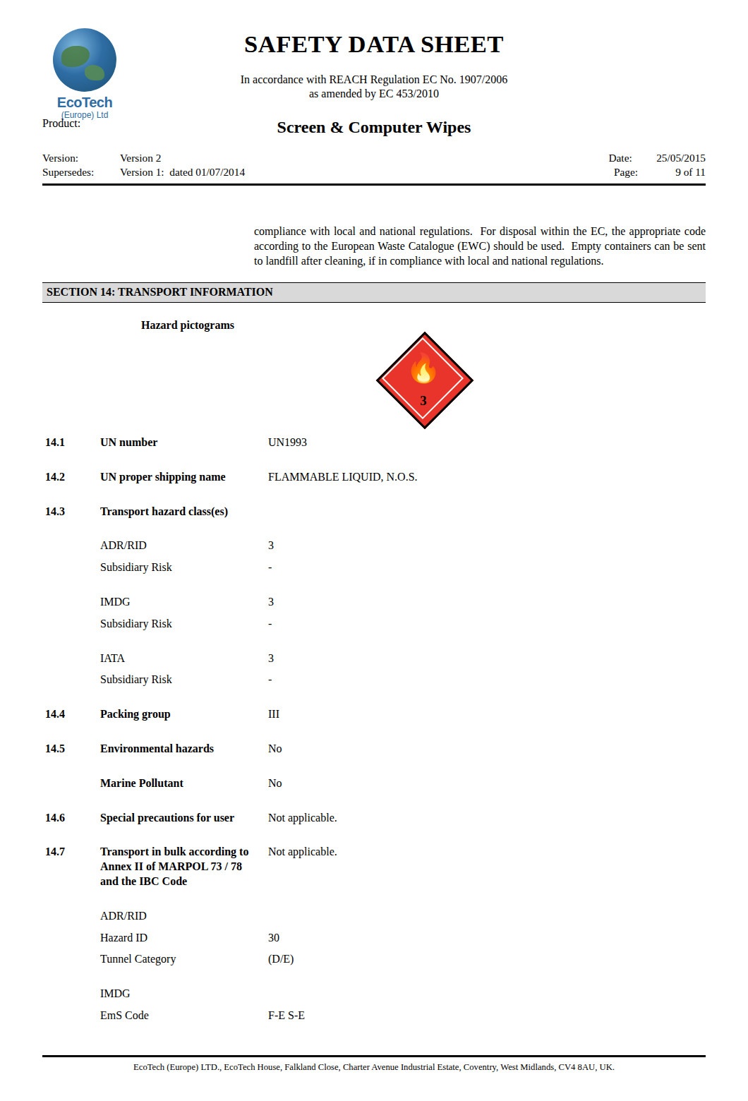EcoTech
(Europe) Ltd
SAFETY DATA SHEET
In accordance with REACH Regulation EC No. 1907/2006
as amended by EC 453/2010
Product:
Screen & Computer Wipes
| Version: | Version 2 | Date: 25/05/2015 |
| Supersedes: | Version 1: dated 01/07/2014 | Page: 9 of 11 |
compliance with local and national regulations. For disposal within the EC, the appropriate code according to the European Waste Catalogue (EWC) should be used. Empty containers can be sent to landfill after cleaning, if in compliance with local and national regulations.
SECTION 14: TRANSPORT INFORMATION
Hazard pictograms
🔥
3
| 14.1 | UN number | UN1993 |
| 14.2 | UN proper shipping name | FLAMMABLE LIQUID, N.O.S. |
| 14.3 | Transport hazard class(es) | |
| | ADR/RID | 3 |
| | Subsidiary Risk | - |
| | IMDG | 3 |
| | Subsidiary Risk | - |
| | IATA | 3 |
| | Subsidiary Risk | - |
| 14.4 | Packing group | III |
| 14.5 | Environmental hazards | No |
| | Marine Pollutant | No |
| 14.6 | Special precautions for user | Not applicable. |
| 14.7 | Transport in bulk according to Annex II of MARPOL 73 / 78 and the IBC Code | Not applicable. |
| | ADR/RID | |
| | Hazard ID | 30 |
| | Tunnel Category | (D/E) |
| | IMDG | |
| | EmS Code | F-E S-E |
EcoTech (Europe) LTD., EcoTech House, Falkland Close, Charter Avenue Industrial Estate, Coventry, West Midlands, CV4 8AU, UK.